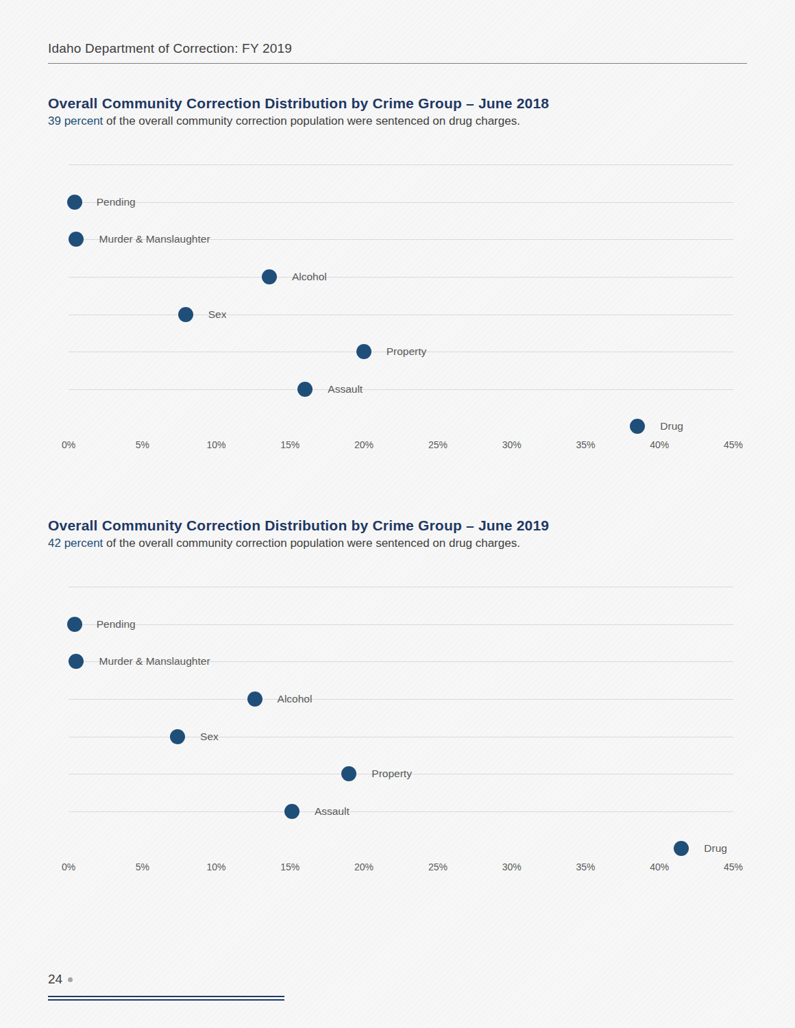Idaho Department of Correction: FY 2019
Overall Community Correction Distribution by Crime Group – June 2018
39 percent of the overall community correction population were sentenced on drug charges.
Pending
Murder & Manslaughter
Alcohol
Sex
Property
Assault
Drug
0%
5%
10%
15%
20%
25%
30%
35%
40%
45%
Overall Community Correction Distribution by Crime Group – June 2019
42 percent of the overall community correction population were sentenced on drug charges.
Pending
Murder & Manslaughter
Alcohol
Sex
Property
Assault
Drug
0%
5%
10%
15%
20%
25%
30%
35%
40%
45%
24